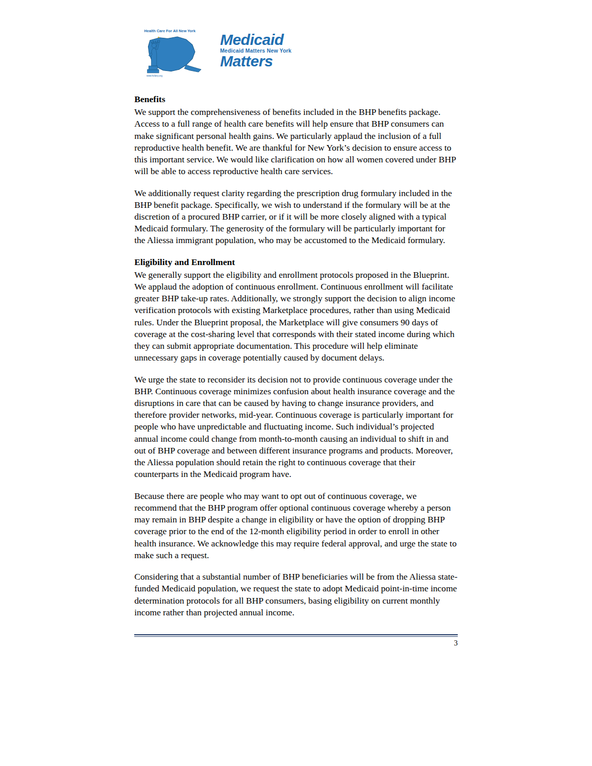Health Care For All New York www.hcfany.org
Medicaid
Medicaid Matters New York
Matters
Benefits
We support the comprehensiveness of benefits included in the BHP benefits package. Access to a full range of health care benefits will help ensure that BHP consumers can make significant personal health gains. We particularly applaud the inclusion of a full reproductive health benefit. We are thankful for New York’s decision to ensure access to this important service. We would like clarification on how all women covered under BHP will be able to access reproductive health care services.
We additionally request clarity regarding the prescription drug formulary included in the BHP benefit package. Specifically, we wish to understand if the formulary will be at the discretion of a procured BHP carrier, or if it will be more closely aligned with a typical Medicaid formulary. The generosity of the formulary will be particularly important for the Aliessa immigrant population, who may be accustomed to the Medicaid formulary.
Eligibility and Enrollment
We generally support the eligibility and enrollment protocols proposed in the Blueprint. We applaud the adoption of continuous enrollment. Continuous enrollment will facilitate greater BHP take-up rates. Additionally, we strongly support the decision to align income verification protocols with existing Marketplace procedures, rather than using Medicaid rules. Under the Blueprint proposal, the Marketplace will give consumers 90 days of coverage at the cost-sharing level that corresponds with their stated income during which they can submit appropriate documentation. This procedure will help eliminate unnecessary gaps in coverage potentially caused by document delays.
We urge the state to reconsider its decision not to provide continuous coverage under the BHP. Continuous coverage minimizes confusion about health insurance coverage and the disruptions in care that can be caused by having to change insurance providers, and therefore provider networks, mid-year. Continuous coverage is particularly important for people who have unpredictable and fluctuating income. Such individual’s projected annual income could change from month-to-month causing an individual to shift in and out of BHP coverage and between different insurance programs and products. Moreover, the Aliessa population should retain the right to continuous coverage that their counterparts in the Medicaid program have.
Because there are people who may want to opt out of continuous coverage, we recommend that the BHP program offer optional continuous coverage whereby a person may remain in BHP despite a change in eligibility or have the option of dropping BHP coverage prior to the end of the 12-month eligibility period in order to enroll in other health insurance. We acknowledge this may require federal approval, and urge the state to make such a request.
Considering that a substantial number of BHP beneficiaries will be from the Aliessa state-funded Medicaid population, we request the state to adopt Medicaid point-in-time income determination protocols for all BHP consumers, basing eligibility on current monthly income rather than projected annual income.
3